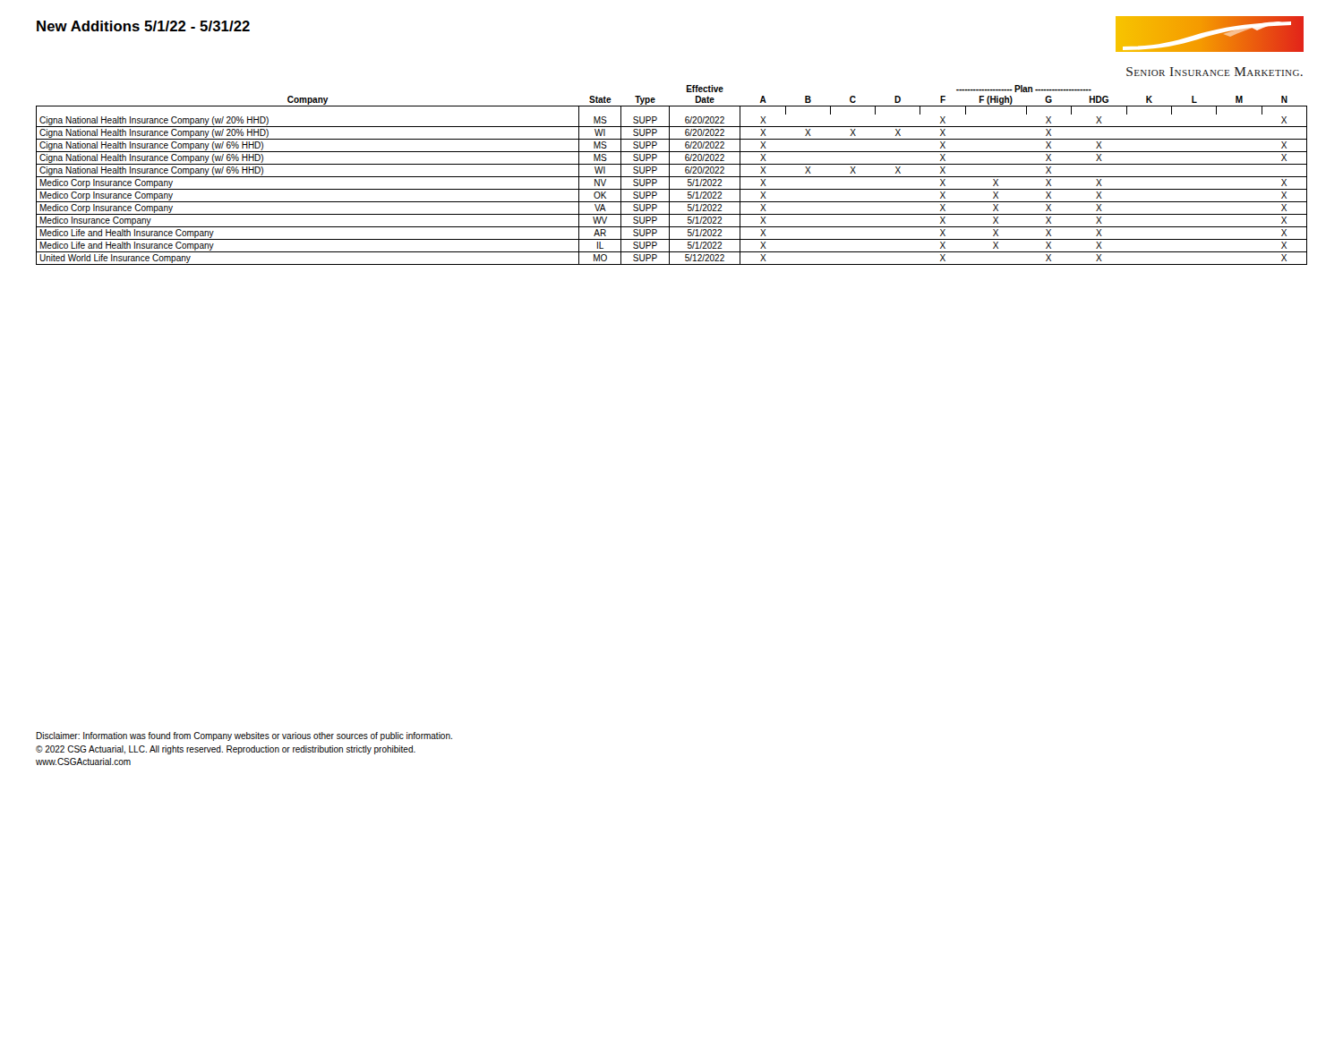New Additions 5/1/22 - 5/31/22
Senior Insurance Marketing.
| | | | Effective | -------------------- Plan -------------------- |
| --- | --- | --- | --- | --- |
| Company | State | Type | Date | A | B | C | D | F | F (High) | G | HDG | K | L | M | N |
| Cigna National Health Insurance Company (w/ 20% HHD) | MS | SUPP | 6/20/2022 | X | | | | X | | X | X | | | | X |
| Cigna National Health Insurance Company (w/ 20% HHD) | WI | SUPP | 6/20/2022 | X | X | X | X | X | | X | | | | | |
| Cigna National Health Insurance Company (w/ 6% HHD) | MS | SUPP | 6/20/2022 | X | | | | X | | X | X | | | | X |
| Cigna National Health Insurance Company (w/ 6% HHD) | MS | SUPP | 6/20/2022 | X | | | | X | | X | X | | | | X |
| Cigna National Health Insurance Company (w/ 6% HHD) | WI | SUPP | 6/20/2022 | X | X | X | X | X | | X | | | | | |
| Medico Corp Insurance Company | NV | SUPP | 5/1/2022 | X | | | | X | X | X | X | | | | X |
| Medico Corp Insurance Company | OK | SUPP | 5/1/2022 | X | | | | X | X | X | X | | | | X |
| Medico Corp Insurance Company | VA | SUPP | 5/1/2022 | X | | | | X | X | X | X | | | | X |
| Medico Insurance Company | WV | SUPP | 5/1/2022 | X | | | | X | X | X | X | | | | X |
| Medico Life and Health Insurance Company | AR | SUPP | 5/1/2022 | X | | | | X | X | X | X | | | | X |
| Medico Life and Health Insurance Company | IL | SUPP | 5/1/2022 | X | | | | X | X | X | X | | | | X |
| United World Life Insurance Company | MO | SUPP | 5/12/2022 | X | | | | X | | X | X | | | | X |
Disclaimer: Information was found from Company websites or various other sources of public information.
© 2022 CSG Actuarial, LLC. All rights reserved. Reproduction or redistribution strictly prohibited.
www.CSGActuarial.com